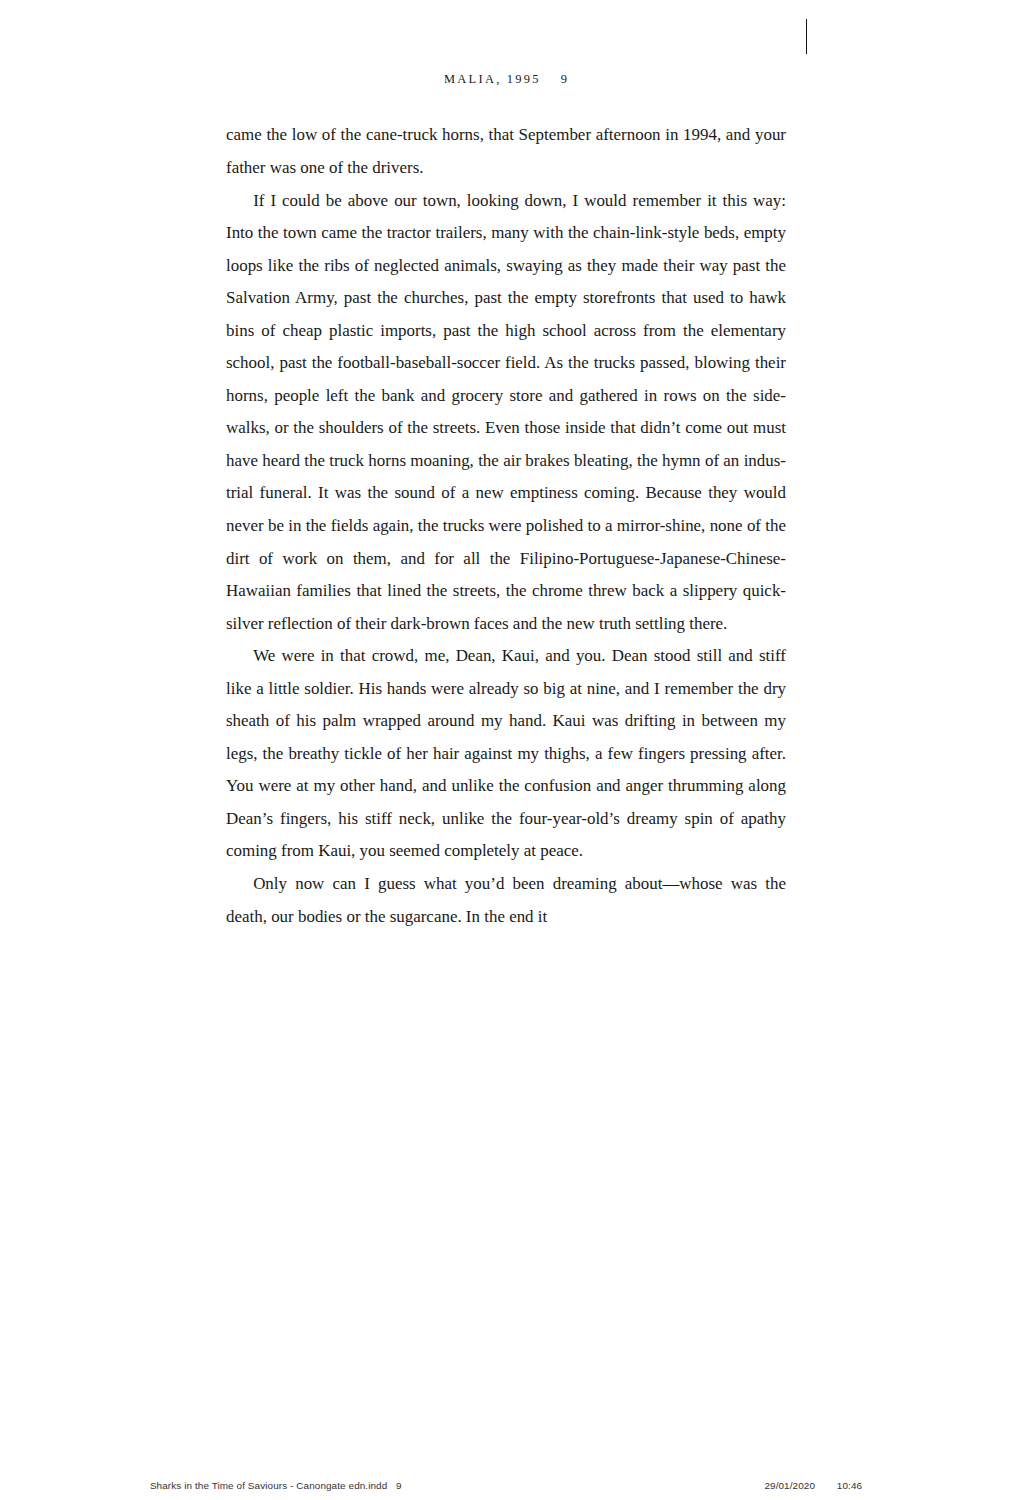Malia, 19959
came the low of the cane-truck horns, that September afternoon in 1994, and your father was one of the drivers.
If I could be above our town, looking down, I would remember it this way: Into the town came the tractor trailers, many with the chain-link-style beds, empty loops like the ribs of neglected animals, swaying as they made their way past the Salvation Army, past the churches, past the empty storefronts that used to hawk bins of cheap plastic imports, past the high school across from the elementary school, past the football-baseball-soccer field. As the trucks passed, blowing their horns, people left the bank and grocery store and gathered in rows on the sidewalks, or the shoulders of the streets. Even those inside that didn’t come out must have heard the truck horns moaning, the air brakes bleating, the hymn of an industrial funeral. It was the sound of a new emptiness coming. Because they would never be in the fields again, the trucks were polished to a mirror-shine, none of the dirt of work on them, and for all the Filipino-Portuguese-Japanese-Chinese-Hawaiian families that lined the streets, the chrome threw back a slippery quicksilver reflection of their dark-brown faces and the new truth settling there.
We were in that crowd, me, Dean, Kaui, and you. Dean stood still and stiff like a little soldier. His hands were already so big at nine, and I remember the dry sheath of his palm wrapped around my hand. Kaui was drifting in between my legs, the breathy tickle of her hair against my thighs, a few fingers pressing after. You were at my other hand, and unlike the confusion and anger thrumming along Dean’s fingers, his stiff neck, unlike the four-year-old’s dreamy spin of apathy coming from Kaui, you seemed completely at peace.
Only now can I guess what you’d been dreaming about—whose was the death, our bodies or the sugarcane. In the end it
Sharks in the Time of Saviours - Canongate edn.indd 9 29/01/2020 10:46